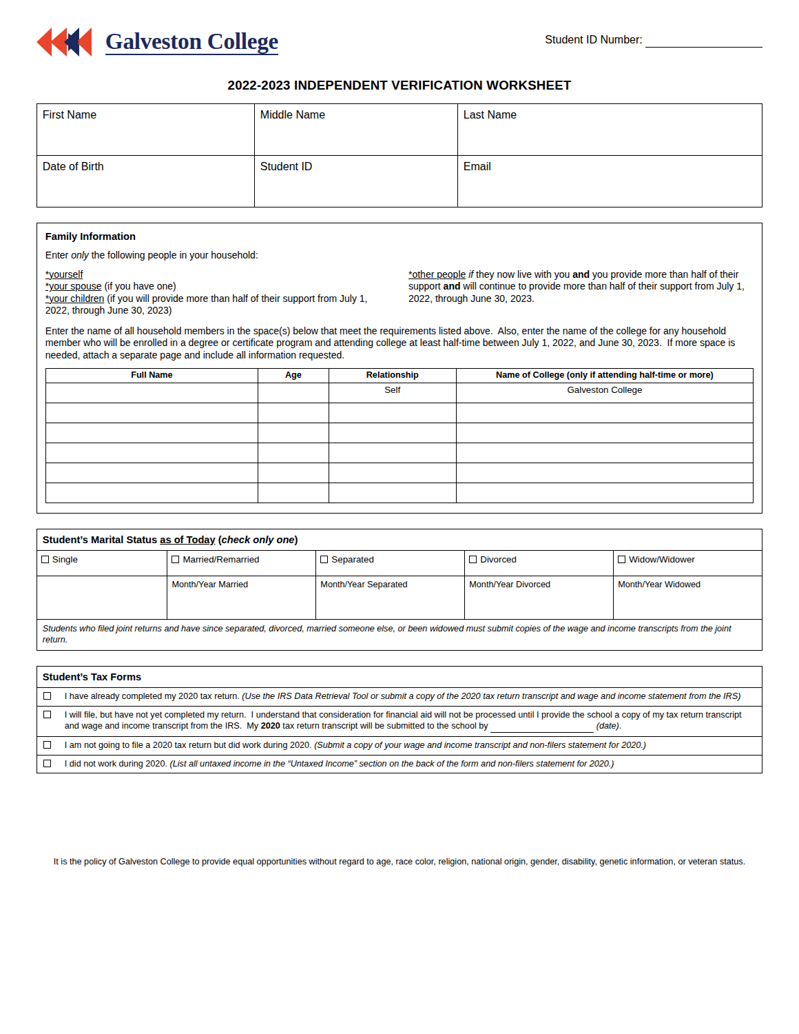Galveston College
Student ID Number:
2022-2023 INDEPENDENT VERIFICATION WORKSHEET
| First Name | Middle Name | Last Name |
| Date of Birth | Student ID | Email |
Family Information
Enter only the following people in your household:
*yourself
*your spouse (if you have one)
*your children (if you will provide more than half of their support from July 1, 2022, through June 30, 2023)
*other people if they now live with you and you provide more than half of their support and will continue to provide more than half of their support from July 1, 2022, through June 30, 2023.
Enter the name of all household members in the space(s) below that meet the requirements listed above. Also, enter the name of the college for any household member who will be enrolled in a degree or certificate program and attending college at least half-time between July 1, 2022, and June 30, 2023. If more space is needed, attach a separate page and include all information requested.
| Full Name | Age | Relationship | Name of College (only if attending half-time or more) |
| --- | --- | --- | --- |
| | | Self | Galveston College |
Student’s Marital Status as of Today (check only one)
| Single | Married/Remarried | Separated | Divorced | Widow/Widower |
| | Month/Year Married | Month/Year Separated | Month/Year Divorced | Month/Year Widowed |
Students who filed joint returns and have since separated, divorced, married someone else, or been widowed must submit copies of the wage and income transcripts from the joint return.
Student’s Tax Forms
| | I have already completed my 2020 tax return. (Use the IRS Data Retrieval Tool or submit a copy of the 2020 tax return transcript and wage and income statement from the IRS) |
| | I will file, but have not yet completed my return. I understand that consideration for financial aid will not be processed until I provide the school a copy of my tax return transcript and wage and income transcript from the IRS. My 2020 tax return transcript will be submitted to the school by (date) . |
| | I am not going to file a 2020 tax return but did work during 2020. (Submit a copy of your wage and income transcript and non-filers statement for 2020.) |
| | I did not work during 2020. (List all untaxed income in the “Untaxed Income” section on the back of the form and non-filers statement for 2020.) |
It is the policy of Galveston College to provide equal opportunities without regard to age, race color, religion, national origin, gender, disability, genetic information, or veteran status.